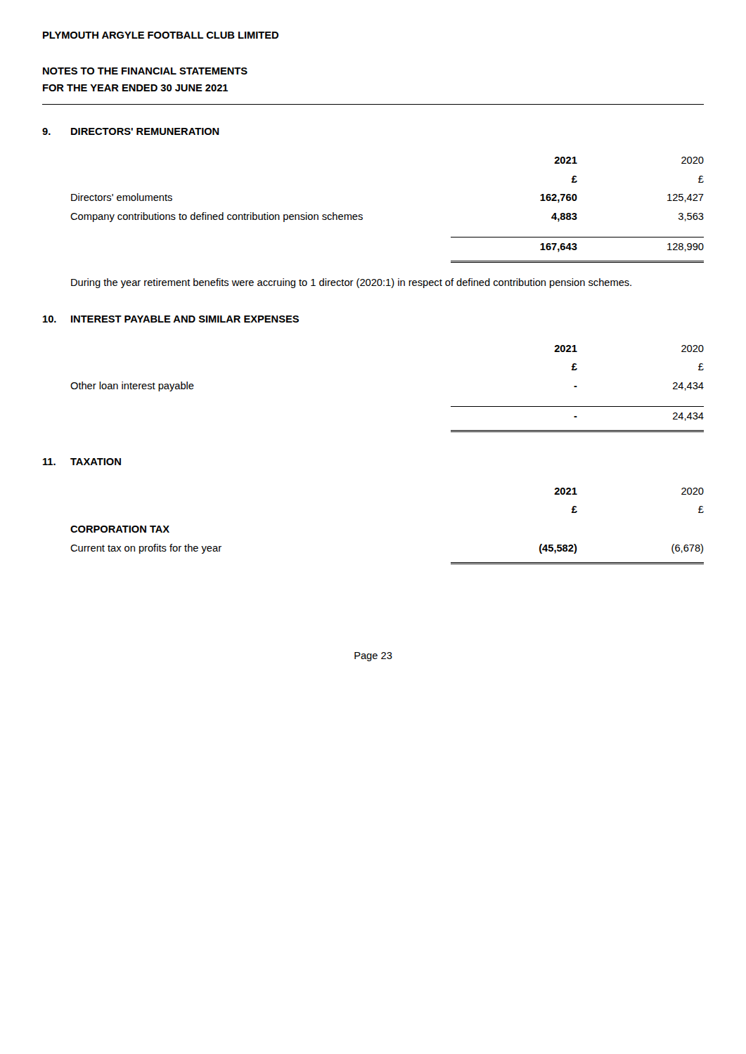PLYMOUTH ARGYLE FOOTBALL CLUB LIMITED
NOTES TO THE FINANCIAL STATEMENTS
FOR THE YEAR ENDED 30 JUNE 2021
9. DIRECTORS' REMUNERATION
| | 2021 | 2020 |
| | £ | £ |
| Directors' emoluments | 162,760 | 125,427 |
| Company contributions to defined contribution pension schemes | 4,883 | 3,563 |
| | 167,643 | 128,990 |
During the year retirement benefits were accruing to 1 director (2020:1) in respect of defined contribution pension schemes.
10. INTEREST PAYABLE AND SIMILAR EXPENSES
| | 2021 | 2020 |
| | £ | £ |
| Other loan interest payable | - | 24,434 |
| | - | 24,434 |
11. TAXATION
| | 2021 | 2020 |
| | £ | £ |
CORPORATION TAX
| Current tax on profits for the year | (45,582) | (6,678) |
Page 23